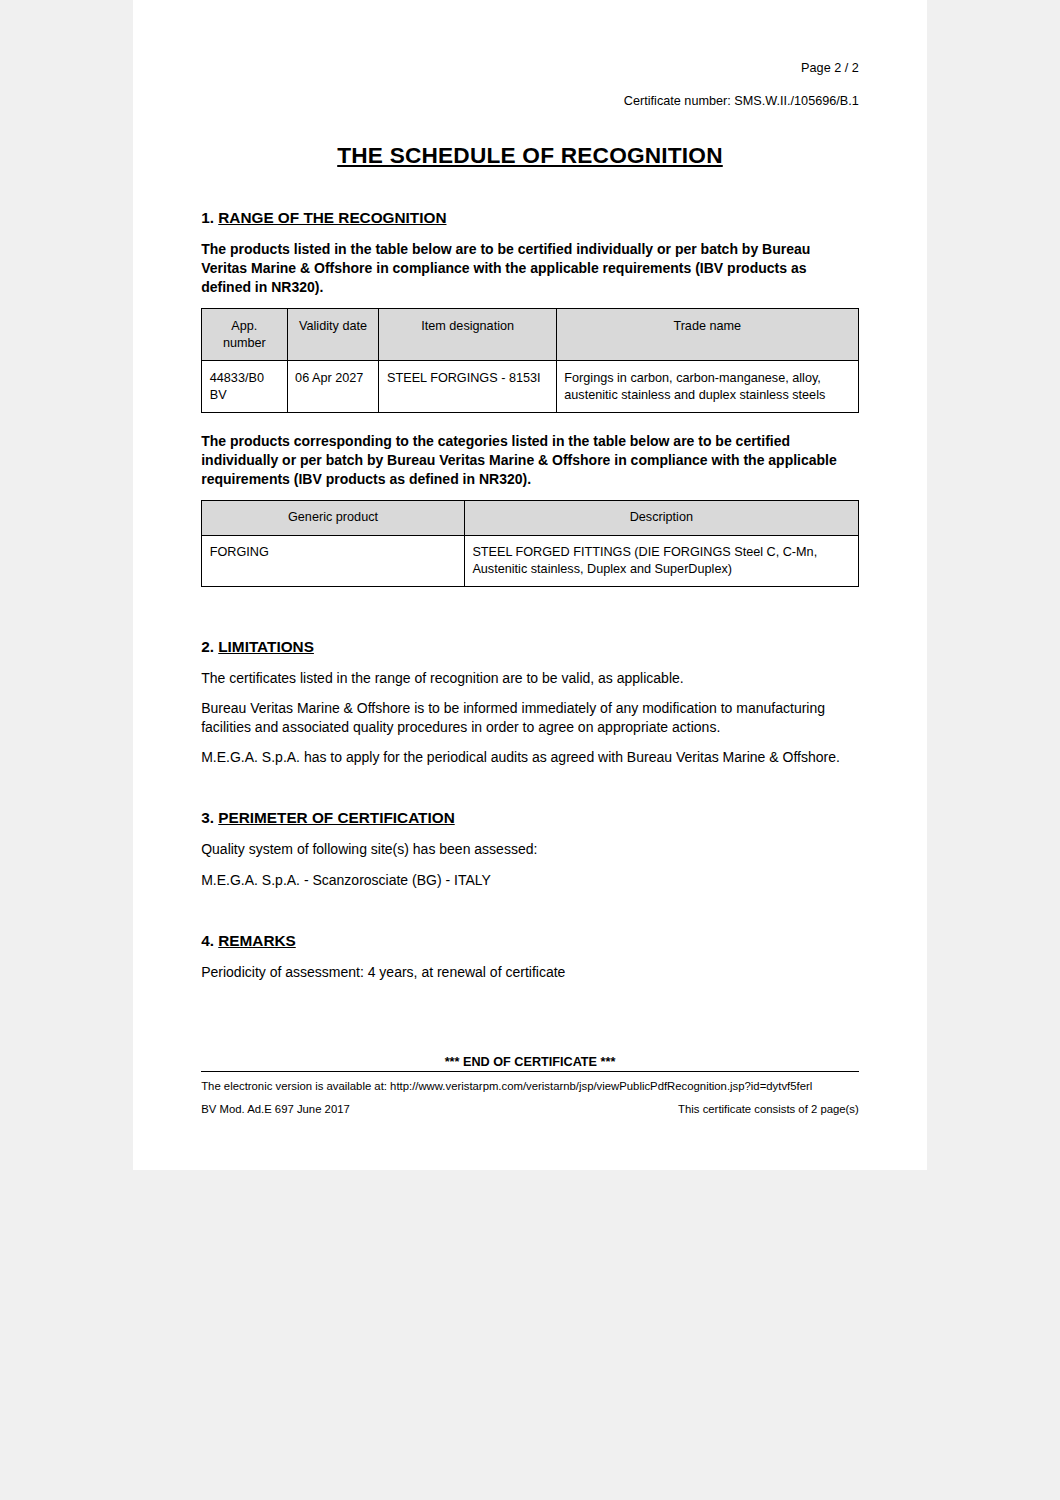Page 2 / 2
Certificate number: SMS.W.II./105696/B.1
THE SCHEDULE OF RECOGNITION
1. RANGE OF THE RECOGNITION
The products listed in the table below are to be certified individually or per batch by Bureau Veritas Marine & Offshore in compliance with the applicable requirements (IBV products as defined in NR320).
| App. number | Validity date | Item designation | Trade name |
| --- | --- | --- | --- |
| 44833/B0 BV | 06 Apr 2027 | STEEL FORGINGS - 8153I | Forgings in carbon, carbon-manganese, alloy, austenitic stainless and duplex stainless steels |
The products corresponding to the categories listed in the table below are to be certified individually or per batch by Bureau Veritas Marine & Offshore in compliance with the applicable requirements (IBV products as defined in NR320).
| Generic product | Description |
| --- | --- |
| FORGING | STEEL FORGED FITTINGS (DIE FORGINGS Steel C, C-Mn, Austenitic stainless, Duplex and SuperDuplex) |
2. LIMITATIONS
The certificates listed in the range of recognition are to be valid, as applicable.
Bureau Veritas Marine & Offshore is to be informed immediately of any modification to manufacturing facilities and associated quality procedures in order to agree on appropriate actions.
M.E.G.A. S.p.A. has to apply for the periodical audits as agreed with Bureau Veritas Marine & Offshore.
3. PERIMETER OF CERTIFICATION
Quality system of following site(s) has been assessed:
M.E.G.A. S.p.A. - Scanzorosciate (BG) - ITALY
4. REMARKS
Periodicity of assessment: 4 years, at renewal of certificate
*** END OF CERTIFICATE ***
The electronic version is available at: http://www.veristarpm.com/veristarnb/jsp/viewPublicPdfRecognition.jsp?id=dytvf5ferl
BV Mod. Ad.E 697 June 2017 This certificate consists of 2 page(s)